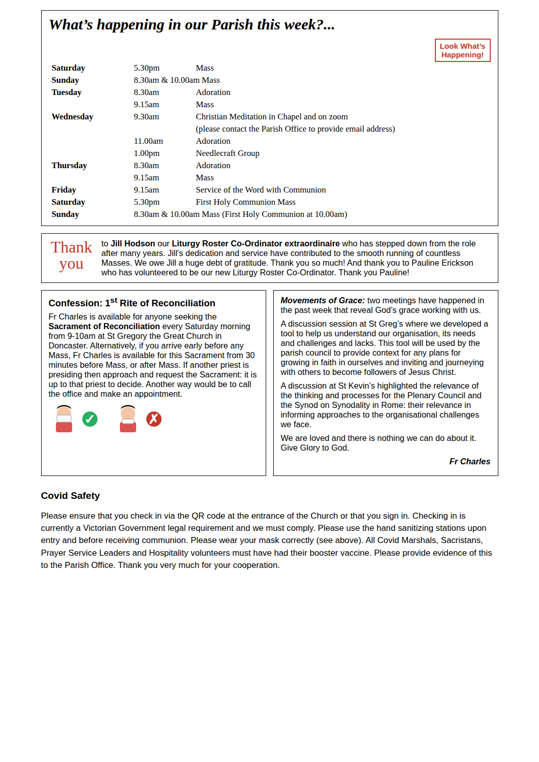What’s happening in our Parish this week?...
Look What’s
Happening!
| Saturday | 5.30pm | Mass |
| Sunday | 8.30am & 10.00am Mass |
| Tuesday | 8.30am | Adoration |
| | 9.15am | Mass |
| Wednesday | 9.30am | Christian Meditation in Chapel and on zoom |
| | | (please contact the Parish Office to provide email address) |
| | 11.00am | Adoration |
| | 1.00pm | Needlecraft Group |
| Thursday | 8.30am | Adoration |
| | 9.15am | Mass |
| Friday | 9.15am | Service of the Word with Communion |
| Saturday | 5.30pm | First Holy Communion Mass |
| Sunday | 8.30am & 10.00am Mass (First Holy Communion at 10.00am) |
Thank
you
to Jill Hodson our Liturgy Roster Co-Ordinator extraordinaire who has stepped down from the role after many years. Jill's dedication and service have contributed to the smooth running of countless Masses. We owe Jill a huge debt of gratitude. Thank you so much! And thank you to Pauline Erickson who has volunteered to be our new Liturgy Roster Co-Ordinator. Thank you Pauline!
Confession: 1st Rite of Reconciliation
Fr Charles is available for anyone seeking the Sacrament of Reconciliation every Saturday morning from 9-10am at St Gregory the Great Church in Doncaster. Alternatively, if you arrive early before any Mass, Fr Charles is available for this Sacrament from 30 minutes before Mass, or after Mass. If another priest is presiding then approach and request the Sacrament: it is up to that priest to decide. Another way would be to call the office and make an appointment.
✓
✗
Movements of Grace: two meetings have happened in the past week that reveal God’s grace working with us.
A discussion session at St Greg’s where we developed a tool to help us understand our organisation, its needs and challenges and lacks. This tool will be used by the parish council to provide context for any plans for growing in faith in ourselves and inviting and journeying with others to become followers of Jesus Christ.
A discussion at St Kevin’s highlighted the relevance of the thinking and processes for the Plenary Council and the Synod on Synodality in Rome: their relevance in informing approaches to the organisational challenges we face.
We are loved and there is nothing we can do about it. Give Glory to God.
Fr Charles
Covid Safety
Please ensure that you check in via the QR code at the entrance of the Church or that you sign in. Checking in is currently a Victorian Government legal requirement and we must comply. Please use the hand sanitizing stations upon entry and before receiving communion. Please wear your mask correctly (see above). All Covid Marshals, Sacristans, Prayer Service Leaders and Hospitality volunteers must have had their booster vaccine. Please provide evidence of this to the Parish Office. Thank you very much for your cooperation.